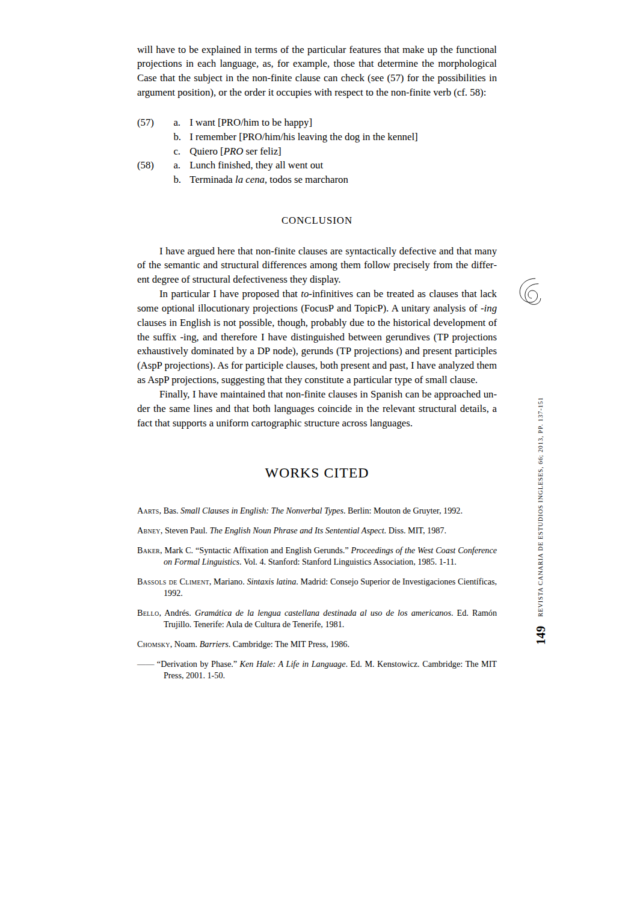149 REVISTA CANARIA DE ESTUDIOS INGLESES, 66; 2013, PP. 137-151
will have to be explained in terms of the particular features that make up the functional projections in each language, as, for example, those that determine the morphological Case that the subject in the non-finite clause can check (see (57) for the possibilities in argument position), or the order it occupies with respect to the non-finite verb (cf. 58):
(57) a. I want [PRO/him to be happy] b. I remember [PRO/him/his leaving the dog in the kennel] c. Quiero [PRO ser feliz]
(58) a. Lunch finished, they all went out b. Terminada la cena, todos se marcharon
CONCLUSION
I have argued here that non-finite clauses are syntactically defective and that many of the semantic and structural differences among them follow precisely from the different degree of structural defectiveness they display.
In particular I have proposed that to-infinitives can be treated as clauses that lack some optional illocutionary projections (FocusP and TopicP). A unitary analysis of -ing clauses in English is not possible, though, probably due to the historical development of the suffix -ing, and therefore I have distinguished between gerundives (TP projections exhaustively dominated by a DP node), gerunds (TP projections) and present participles (AspP projections). As for participle clauses, both present and past, I have analyzed them as AspP projections, suggesting that they constitute a particular type of small clause.
Finally, I have maintained that non-finite clauses in Spanish can be approached under the same lines and that both languages coincide in the relevant structural details, a fact that supports a uniform cartographic structure across languages.
WORKS CITED
Aarts, Bas. Small Clauses in English: The Nonverbal Types. Berlin: Mouton de Gruyter, 1992.
Abney, Steven Paul. The English Noun Phrase and Its Sentential Aspect. Diss. MIT, 1987.
Baker, Mark C. “Syntactic Affixation and English Gerunds.” Proceedings of the West Coast Conference on Formal Linguistics. Vol. 4. Stanford: Stanford Linguistics Association, 1985. 1-11.
Bassols de Climent, Mariano. Sintaxis latina. Madrid: Consejo Superior de Investigaciones Científicas, 1992.
Bello, Andrés. Gramática de la lengua castellana destinada al uso de los americanos. Ed. Ramón Trujillo. Tenerife: Aula de Cultura de Tenerife, 1981.
Chomsky, Noam. Barriers. Cambridge: The MIT Press, 1986.
—— “Derivation by Phase.” Ken Hale: A Life in Language. Ed. M. Kenstowicz. Cambridge: The MIT Press, 2001. 1-50.